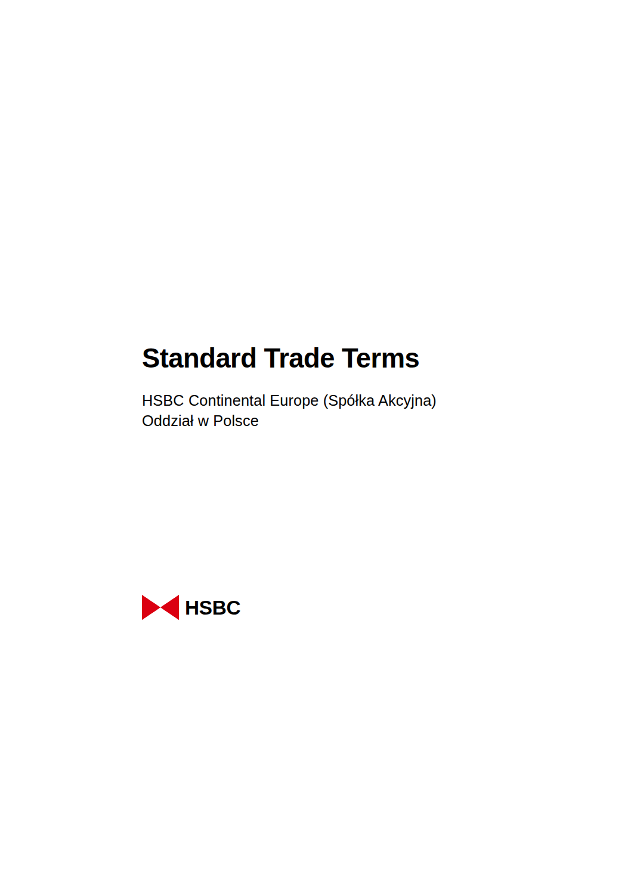Standard Trade Terms
HSBC Continental Europe (Spółka Akcyjna)
Oddział w Polsce
HSBC